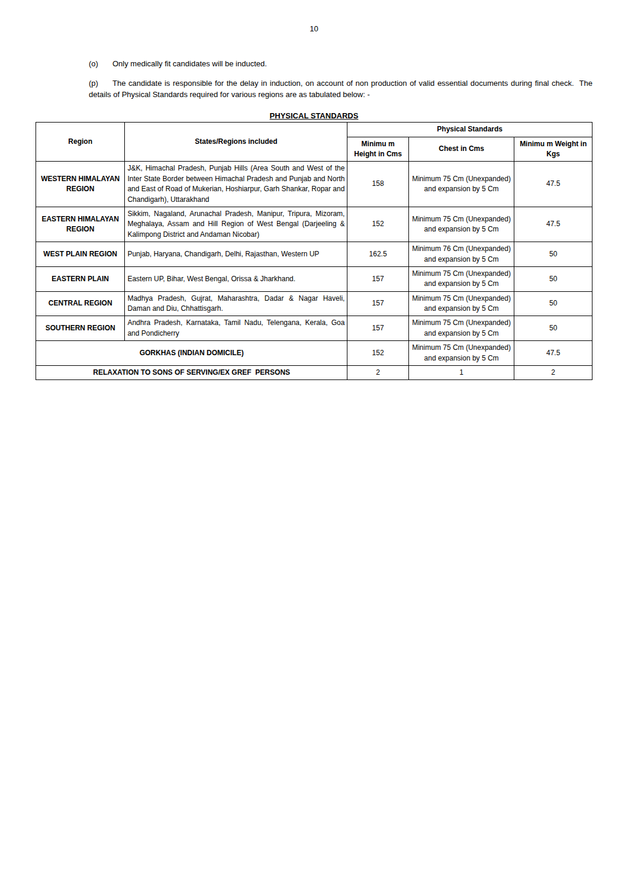10
(o) Only medically fit candidates will be inducted.
(p) The candidate is responsible for the delay in induction, on account of non production of valid essential documents during final check. The details of Physical Standards required for various regions are as tabulated below: -
PHYSICAL STANDARDS
| Region | States/Regions included | Physical Standards |
| --- | --- | --- |
| Minimu m Height in Cms | Chest in Cms | Minimu m Weight in Kgs |
| WESTERN HIMALAYAN REGION | J&K, Himachal Pradesh, Punjab Hills (Area South and West of the Inter State Border between Himachal Pradesh and Punjab and North and East of Road of Mukerian, Hoshiarpur, Garh Shankar, Ropar and Chandigarh), Uttarakhand | 158 | Minimum 75 Cm (Unexpanded) and expansion by 5 Cm | 47.5 |
| EASTERN HIMALAYAN REGION | Sikkim, Nagaland, Arunachal Pradesh, Manipur, Tripura, Mizoram, Meghalaya, Assam and Hill Region of West Bengal (Darjeeling & Kalimpong District and Andaman Nicobar) | 152 | Minimum 75 Cm (Unexpanded) and expansion by 5 Cm | 47.5 |
| WEST PLAIN REGION | Punjab, Haryana, Chandigarh, Delhi, Rajasthan, Western UP | 162.5 | Minimum 76 Cm (Unexpanded) and expansion by 5 Cm | 50 |
| EASTERN PLAIN | Eastern UP, Bihar, West Bengal, Orissa & Jharkhand. | 157 | Minimum 75 Cm (Unexpanded) and expansion by 5 Cm | 50 |
| CENTRAL REGION | Madhya Pradesh, Gujrat, Maharashtra, Dadar & Nagar Haveli, Daman and Diu, Chhattisgarh. | 157 | Minimum 75 Cm (Unexpanded) and expansion by 5 Cm | 50 |
| SOUTHERN REGION | Andhra Pradesh, Karnataka, Tamil Nadu, Telengana, Kerala, Goa and Pondicherry | 157 | Minimum 75 Cm (Unexpanded) and expansion by 5 Cm | 50 |
| GORKHAS (INDIAN DOMICILE) | 152 | Minimum 75 Cm (Unexpanded) and expansion by 5 Cm | 47.5 |
| RELAXATION TO SONS OF SERVING/EX GREF PERSONS | 2 | 1 | 2 |